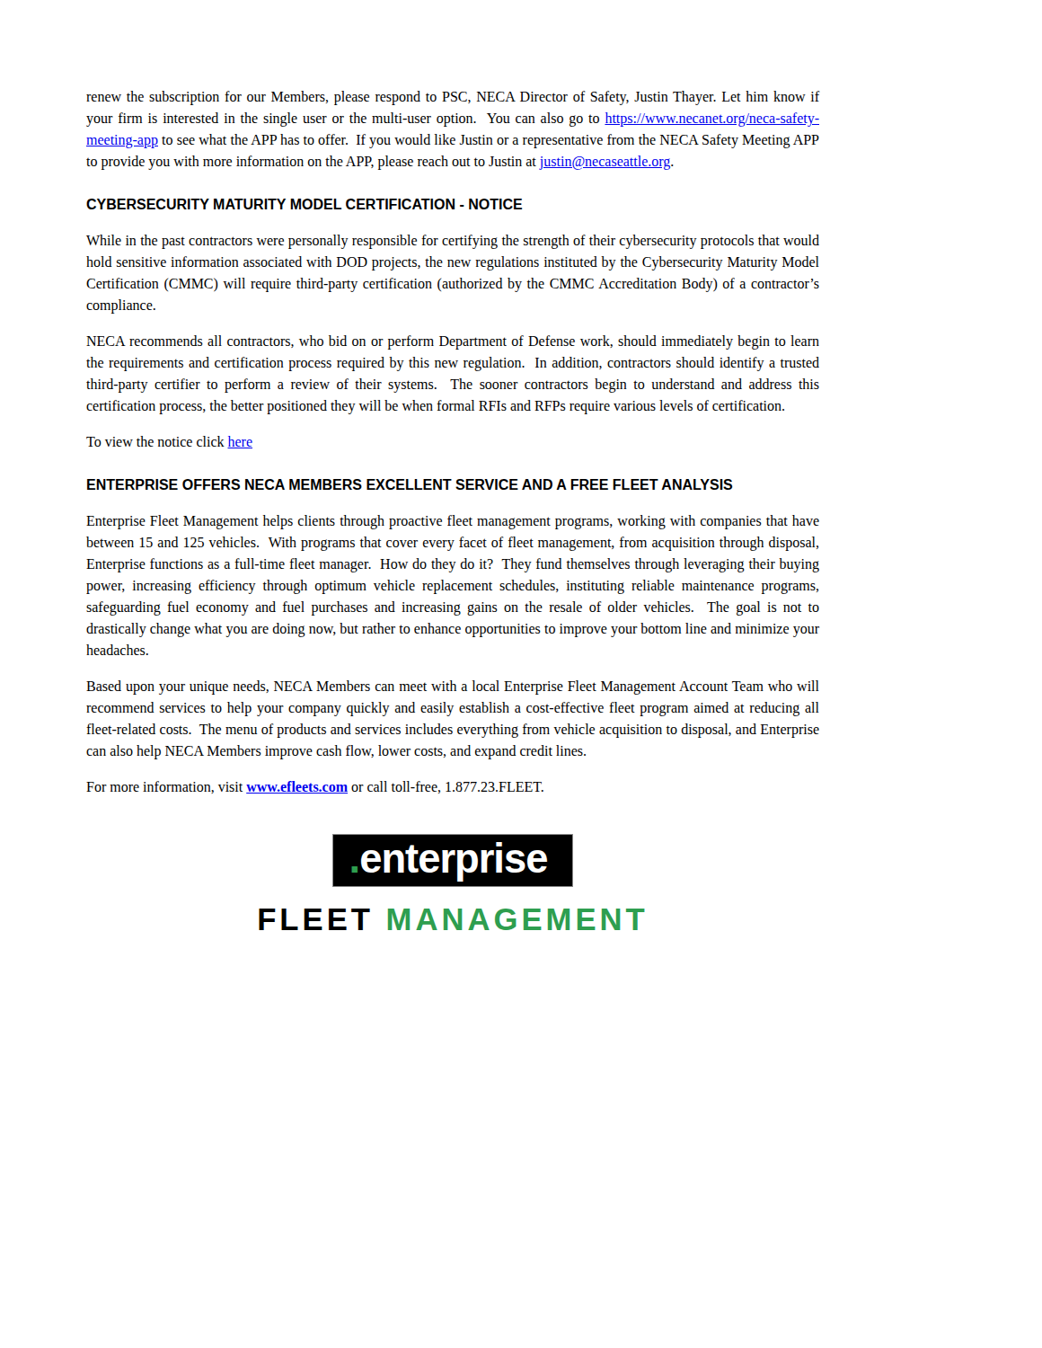renew the subscription for our Members, please respond to PSC, NECA Director of Safety, Justin Thayer. Let him know if your firm is interested in the single user or the multi-user option. You can also go to https://www.necanet.org/neca-safety-meeting-app to see what the APP has to offer. If you would like Justin or a representative from the NECA Safety Meeting APP to provide you with more information on the APP, please reach out to Justin at justin@necaseattle.org.
CYBERSECURITY MATURITY MODEL CERTIFICATION - NOTICE
While in the past contractors were personally responsible for certifying the strength of their cybersecurity protocols that would hold sensitive information associated with DOD projects, the new regulations instituted by the Cybersecurity Maturity Model Certification (CMMC) will require third-party certification (authorized by the CMMC Accreditation Body) of a contractor’s compliance.
NECA recommends all contractors, who bid on or perform Department of Defense work, should immediately begin to learn the requirements and certification process required by this new regulation. In addition, contractors should identify a trusted third-party certifier to perform a review of their systems. The sooner contractors begin to understand and address this certification process, the better positioned they will be when formal RFIs and RFPs require various levels of certification.
To view the notice click here
ENTERPRISE OFFERS NECA MEMBERS EXCELLENT SERVICE AND A FREE FLEET ANALYSIS
Enterprise Fleet Management helps clients through proactive fleet management programs, working with companies that have between 15 and 125 vehicles. With programs that cover every facet of fleet management, from acquisition through disposal, Enterprise functions as a full-time fleet manager. How do they do it? They fund themselves through leveraging their buying power, increasing efficiency through optimum vehicle replacement schedules, instituting reliable maintenance programs, safeguarding fuel economy and fuel purchases and increasing gains on the resale of older vehicles. The goal is not to drastically change what you are doing now, but rather to enhance opportunities to improve your bottom line and minimize your headaches.
Based upon your unique needs, NECA Members can meet with a local Enterprise Fleet Management Account Team who will recommend services to help your company quickly and easily establish a cost-effective fleet program aimed at reducing all fleet-related costs. The menu of products and services includes everything from vehicle acquisition to disposal, and Enterprise can also help NECA Members improve cash flow, lower costs, and expand credit lines.
For more information, visit www.efleets.com or call toll-free, 1.877.23.FLEET.
. enterprise
FLEET MANAGEMENT